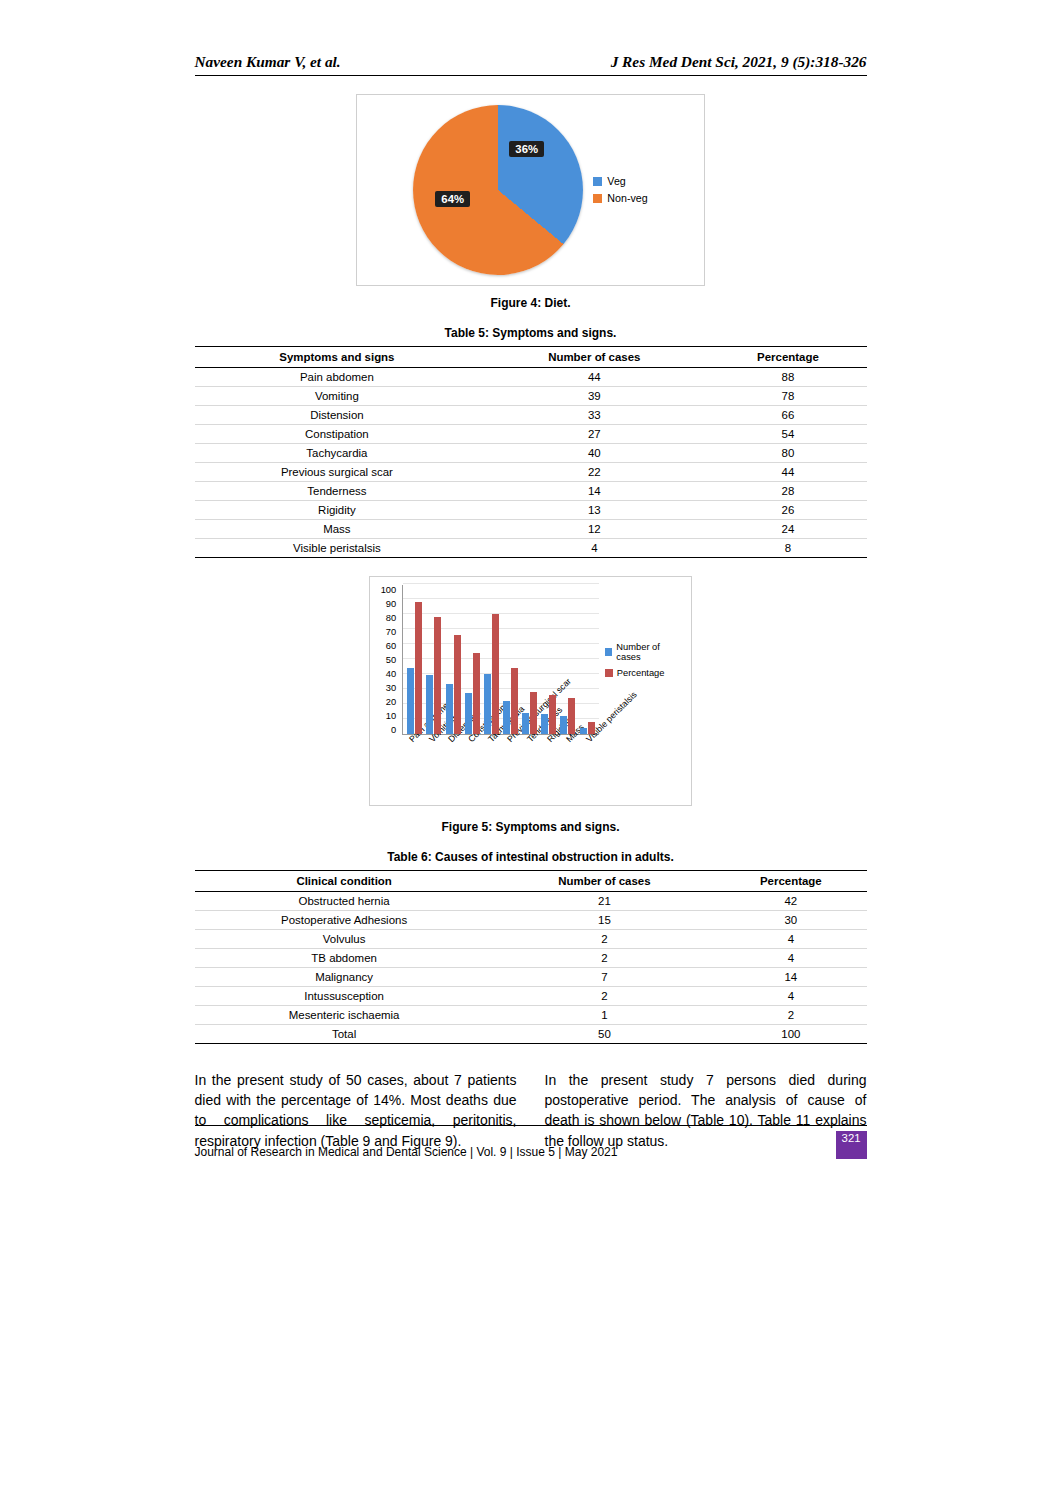Naveen Kumar V, et al.
J Res Med Dent Sci, 2021, 9 (5):318-326
36% 64%
Veg
Non-veg
Figure 4: Diet.
Table 5: Symptoms and signs.
| Symptoms and signs | Number of cases | Percentage |
| --- | --- | --- |
| Pain abdomen | 44 | 88 |
| Vomiting | 39 | 78 |
| Distension | 33 | 66 |
| Constipation | 27 | 54 |
| Tachycardia | 40 | 80 |
| Previous surgical scar | 22 | 44 |
| Tenderness | 14 | 28 |
| Rigidity | 13 | 26 |
| Mass | 12 | 24 |
| Visible peristalsis | 4 | 8 |
1009080706050403020100
Number of cases
Percentage
Pain abdomen Vomiting Distension Constipation Tachycardia Previous surgical scar Tenderness Rigidity Mass Visible peristalsis
Figure 5: Symptoms and signs.
Table 6: Causes of intestinal obstruction in adults.
| Clinical condition | Number of cases | Percentage |
| --- | --- | --- |
| Obstructed hernia | 21 | 42 |
| Postoperative Adhesions | 15 | 30 |
| Volvulus | 2 | 4 |
| TB abdomen | 2 | 4 |
| Malignancy | 7 | 14 |
| Intussusception | 2 | 4 |
| Mesenteric ischaemia | 1 | 2 |
| Total | 50 | 100 |
In the present study of 50 cases, about 7 patients died with the percentage of 14%. Most deaths due to complications like septicemia, peritonitis, respiratory infection (Table 9 and Figure 9).
In the present study 7 persons died during postoperative period. The analysis of cause of death is shown below (Table 10). Table 11 explains the follow up status.
Journal of Research in Medical and Dental Science | Vol. 9 | Issue 5 | May 2021
321